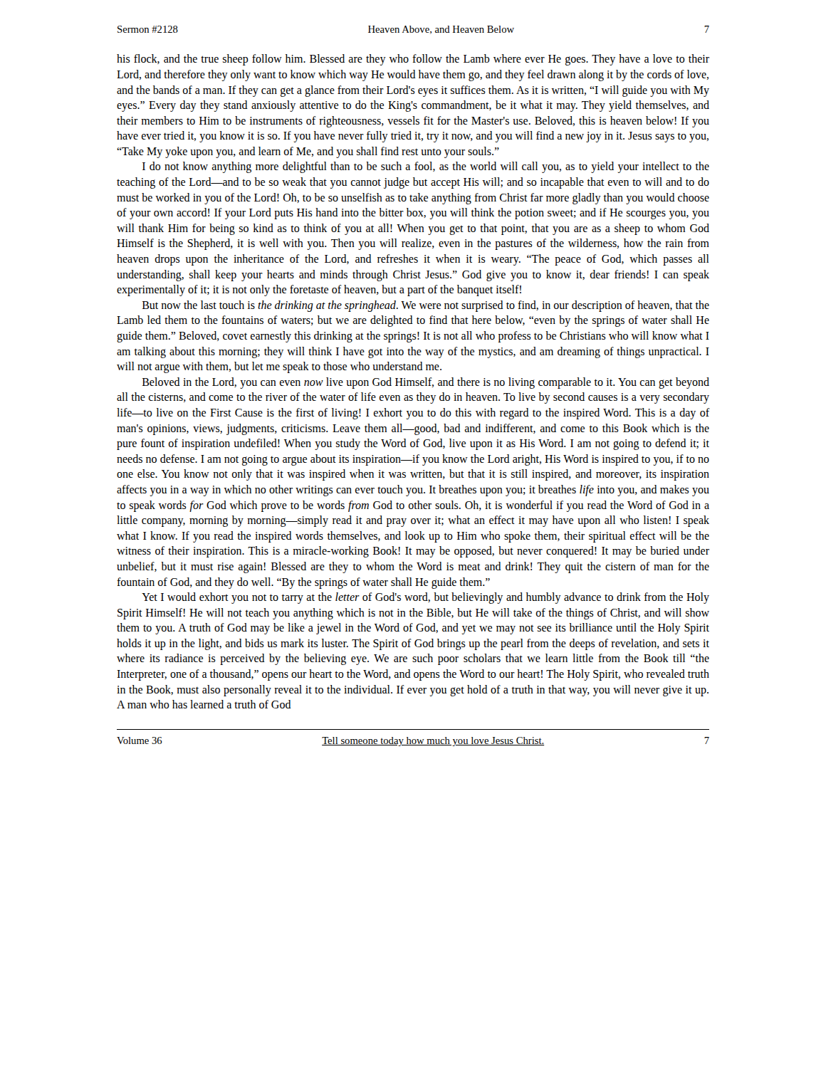Sermon #2128 Heaven Above, and Heaven Below 7
his flock, and the true sheep follow him. Blessed are they who follow the Lamb where ever He goes. They have a love to their Lord, and therefore they only want to know which way He would have them go, and they feel drawn along it by the cords of love, and the bands of a man. If they can get a glance from their Lord's eyes it suffices them. As it is written, “I will guide you with My eyes.” Every day they stand anxiously attentive to do the King's commandment, be it what it may. They yield themselves, and their members to Him to be instruments of righteousness, vessels fit for the Master's use. Beloved, this is heaven below! If you have ever tried it, you know it is so. If you have never fully tried it, try it now, and you will find a new joy in it. Jesus says to you, “Take My yoke upon you, and learn of Me, and you shall find rest unto your souls.”
I do not know anything more delightful than to be such a fool, as the world will call you, as to yield your intellect to the teaching of the Lord—and to be so weak that you cannot judge but accept His will; and so incapable that even to will and to do must be worked in you of the Lord! Oh, to be so unselfish as to take anything from Christ far more gladly than you would choose of your own accord! If your Lord puts His hand into the bitter box, you will think the potion sweet; and if He scourges you, you will thank Him for being so kind as to think of you at all! When you get to that point, that you are as a sheep to whom God Himself is the Shepherd, it is well with you. Then you will realize, even in the pastures of the wilderness, how the rain from heaven drops upon the inheritance of the Lord, and refreshes it when it is weary. “The peace of God, which passes all understanding, shall keep your hearts and minds through Christ Jesus.” God give you to know it, dear friends! I can speak experimentally of it; it is not only the foretaste of heaven, but a part of the banquet itself!
But now the last touch is the drinking at the springhead. We were not surprised to find, in our description of heaven, that the Lamb led them to the fountains of waters; but we are delighted to find that here below, “even by the springs of water shall He guide them.” Beloved, covet earnestly this drinking at the springs! It is not all who profess to be Christians who will know what I am talking about this morning; they will think I have got into the way of the mystics, and am dreaming of things unpractical. I will not argue with them, but let me speak to those who understand me.
Beloved in the Lord, you can even now live upon God Himself, and there is no living comparable to it. You can get beyond all the cisterns, and come to the river of the water of life even as they do in heaven. To live by second causes is a very secondary life—to live on the First Cause is the first of living! I exhort you to do this with regard to the inspired Word. This is a day of man's opinions, views, judgments, criticisms. Leave them all—good, bad and indifferent, and come to this Book which is the pure fount of inspiration undefiled! When you study the Word of God, live upon it as His Word. I am not going to defend it; it needs no defense. I am not going to argue about its inspiration—if you know the Lord aright, His Word is inspired to you, if to no one else. You know not only that it was inspired when it was written, but that it is still inspired, and moreover, its inspiration affects you in a way in which no other writings can ever touch you. It breathes upon you; it breathes life into you, and makes you to speak words for God which prove to be words from God to other souls. Oh, it is wonderful if you read the Word of God in a little company, morning by morning—simply read it and pray over it; what an effect it may have upon all who listen! I speak what I know. If you read the inspired words themselves, and look up to Him who spoke them, their spiritual effect will be the witness of their inspiration. This is a miracle-working Book! It may be opposed, but never conquered! It may be buried under unbelief, but it must rise again! Blessed are they to whom the Word is meat and drink! They quit the cistern of man for the fountain of God, and they do well. “By the springs of water shall He guide them.”
Yet I would exhort you not to tarry at the letter of God's word, but believingly and humbly advance to drink from the Holy Spirit Himself! He will not teach you anything which is not in the Bible, but He will take of the things of Christ, and will show them to you. A truth of God may be like a jewel in the Word of God, and yet we may not see its brilliance until the Holy Spirit holds it up in the light, and bids us mark its luster. The Spirit of God brings up the pearl from the deeps of revelation, and sets it where its radiance is perceived by the believing eye. We are such poor scholars that we learn little from the Book till “the Interpreter, one of a thousand,” opens our heart to the Word, and opens the Word to our heart! The Holy Spirit, who revealed truth in the Book, must also personally reveal it to the individual. If ever you get hold of a truth in that way, you will never give it up. A man who has learned a truth of God
Volume 36 Tell someone today how much you love Jesus Christ. 7